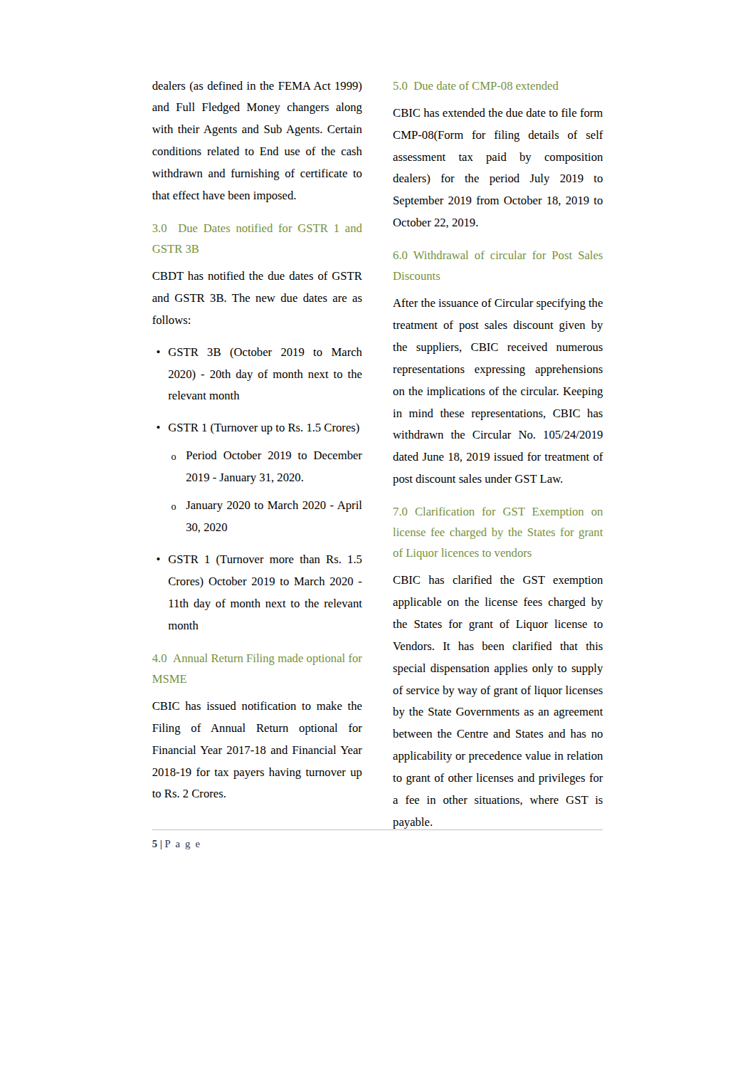dealers (as defined in the FEMA Act 1999) and Full Fledged Money changers along with their Agents and Sub Agents. Certain conditions related to End use of the cash withdrawn and furnishing of certificate to that effect have been imposed.
3.0 Due Dates notified for GSTR 1 and GSTR 3B
CBDT has notified the due dates of GSTR and GSTR 3B. The new due dates are as follows:
GSTR 3B (October 2019 to March 2020) ‑ 20th day of month next to the relevant month
GSTR 1 (Turnover up to Rs. 1.5 Crores)
Period October 2019 to December 2019 ‑ January 31, 2020.
January 2020 to March 2020 ‑ April 30, 2020
GSTR 1 (Turnover more than Rs. 1.5 Crores) October 2019 to March 2020 ‑ 11th day of month next to the relevant month
4.0 Annual Return Filing made optional for MSME
CBIC has issued notification to make the Filing of Annual Return optional for Financial Year 2017-18 and Financial Year 2018-19 for tax payers having turnover up to Rs. 2 Crores.
5.0 Due date of CMP-08 extended
CBIC has extended the due date to file form CMP-08(Form for filing details of self assessment tax paid by composition dealers) for the period July 2019 to September 2019 from October 18, 2019 to October 22, 2019.
6.0 Withdrawal of circular for Post Sales Discounts
After the issuance of Circular specifying the treatment of post sales discount given by the suppliers, CBIC received numerous representations expressing apprehensions on the implications of the circular. Keeping in mind these representations, CBIC has withdrawn the Circular No. 105/24/2019 dated June 18, 2019 issued for treatment of post discount sales under GST Law.
7.0 Clarification for GST Exemption on license fee charged by the States for grant of Liquor licences to vendors
CBIC has clarified the GST exemption applicable on the license fees charged by the States for grant of Liquor license to Vendors. It has been clarified that this special dispensation applies only to supply of service by way of grant of liquor licenses by the State Governments as an agreement between the Centre and States and has no applicability or precedence value in relation to grant of other licenses and privileges for a fee in other situations, where GST is payable.
5 | P a g e